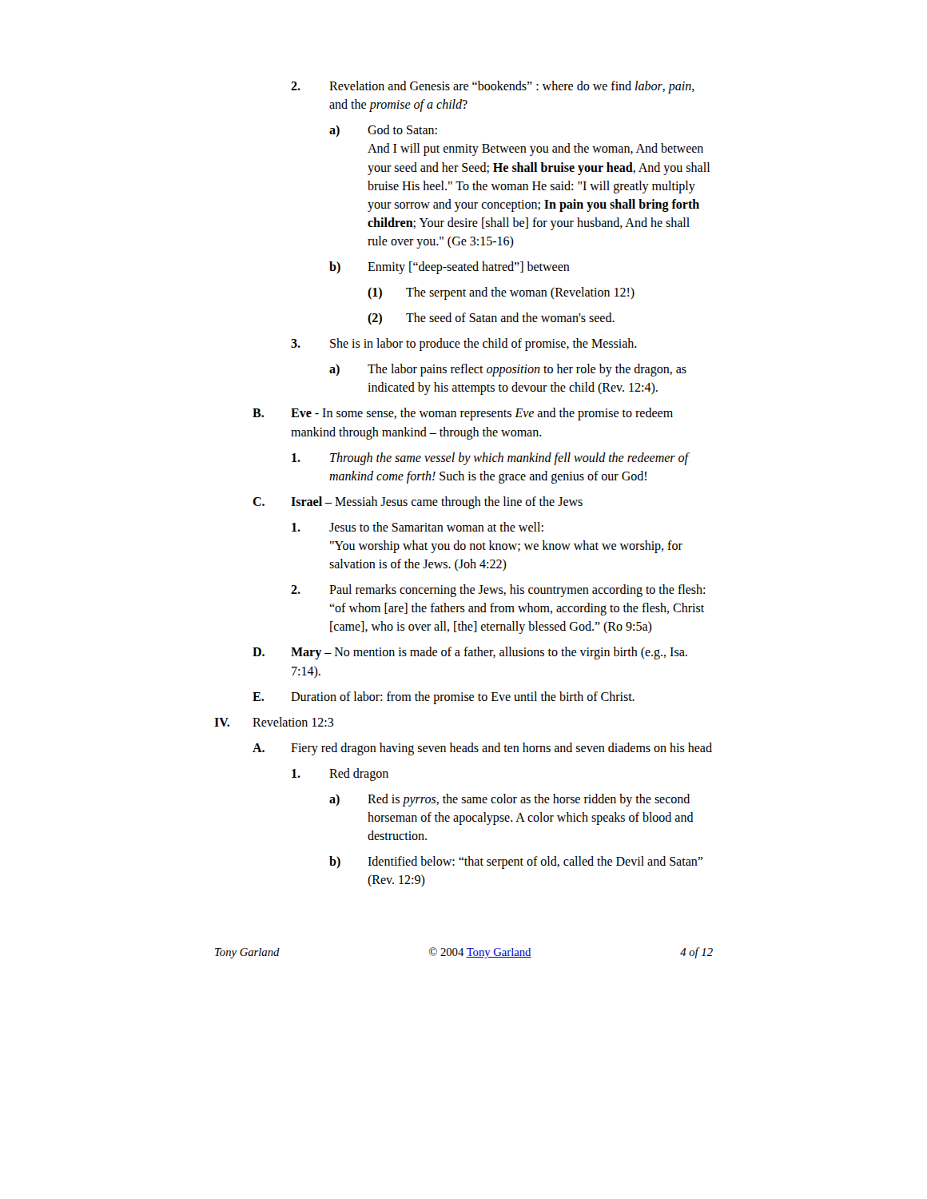2.
Revelation and Genesis are “bookends” : where do we find labor, pain, and the promise of a child?
a)
God to Satan:
And I will put enmity Between you and the woman, And between your seed and her Seed; He shall bruise your head, And you shall bruise His heel." To the woman He said: "I will greatly multiply your sorrow and your conception; In pain you shall bring forth children; Your desire [shall be] for your husband, And he shall rule over you." (Ge 3:15-16)
b)
Enmity [“deep-seated hatred”] between
(1)
The serpent and the woman (Revelation 12!)
(2)
The seed of Satan and the woman's seed.
3.
She is in labor to produce the child of promise, the Messiah.
a)
The labor pains reflect opposition to her role by the dragon, as indicated by his attempts to devour the child (Rev. 12:4).
B.
Eve - In some sense, the woman represents Eve and the promise to redeem mankind through mankind – through the woman.
1.
Through the same vessel by which mankind fell would the redeemer of mankind come forth! Such is the grace and genius of our God!
C.
Israel – Messiah Jesus came through the line of the Jews
1.
Jesus to the Samaritan woman at the well:
"You worship what you do not know; we know what we worship, for salvation is of the Jews. (Joh 4:22)
2.
Paul remarks concerning the Jews, his countrymen according to the flesh: “of whom [are] the fathers and from whom, according to the flesh, Christ [came], who is over all, [the] eternally blessed God.” (Ro 9:5a)
D.
Mary – No mention is made of a father, allusions to the virgin birth (e.g., Isa. 7:14).
E.
Duration of labor: from the promise to Eve until the birth of Christ.
IV.
Revelation 12:3
A.
Fiery red dragon having seven heads and ten horns and seven diadems on his head
1.
Red dragon
a)
Red is pyrros, the same color as the horse ridden by the second horseman of the apocalypse. A color which speaks of blood and destruction.
b)
Identified below: “that serpent of old, called the Devil and Satan” (Rev. 12:9)
Tony Garland
© 2004 Tony Garland
4 of 12